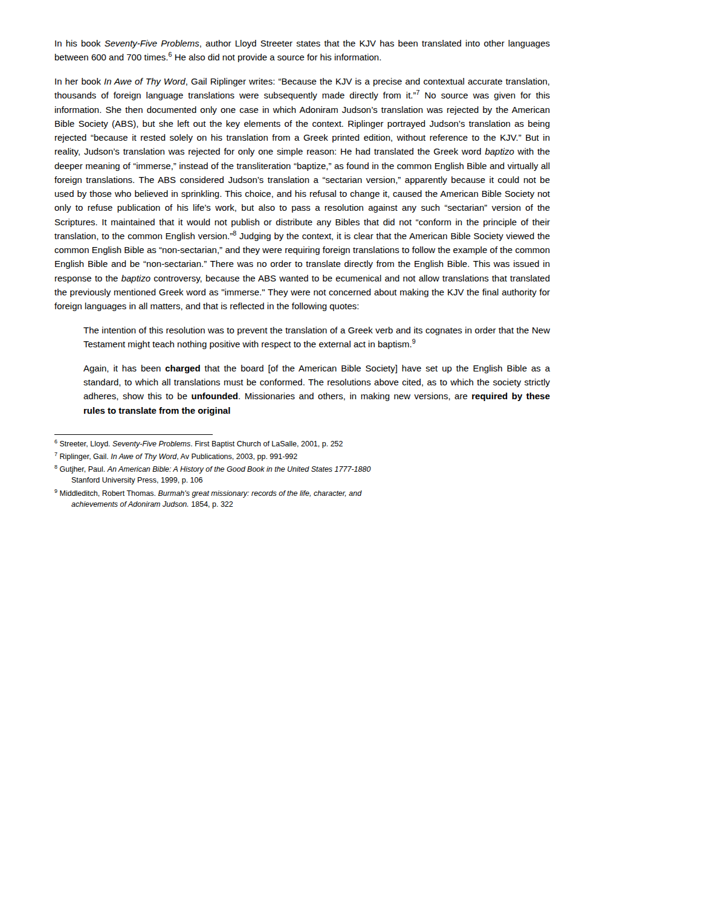In his book Seventy-Five Problems, author Lloyd Streeter states that the KJV has been translated into other languages between 600 and 700 times.6 He also did not provide a source for his information.
In her book In Awe of Thy Word, Gail Riplinger writes: “Because the KJV is a precise and contextual accurate translation, thousands of foreign language translations were subsequently made directly from it.”7 No source was given for this information. She then documented only one case in which Adoniram Judson’s translation was rejected by the American Bible Society (ABS), but she left out the key elements of the context. Riplinger portrayed Judson’s translation as being rejected “because it rested solely on his translation from a Greek printed edition, without reference to the KJV.” But in reality, Judson’s translation was rejected for only one simple reason: He had translated the Greek word baptizo with the deeper meaning of “immerse,” instead of the transliteration “baptize,” as found in the common English Bible and virtually all foreign translations. The ABS considered Judson’s translation a “sectarian version,” apparently because it could not be used by those who believed in sprinkling. This choice, and his refusal to change it, caused the American Bible Society not only to refuse publication of his life’s work, but also to pass a resolution against any such “sectarian” version of the Scriptures. It maintained that it would not publish or distribute any Bibles that did not “conform in the principle of their translation, to the common English version.”8 Judging by the context, it is clear that the American Bible Society viewed the common English Bible as “non-sectarian,” and they were requiring foreign translations to follow the example of the common English Bible and be “non-sectarian.” There was no order to translate directly from the English Bible. This was issued in response to the baptizo controversy, because the ABS wanted to be ecumenical and not allow translations that translated the previously mentioned Greek word as "immerse." They were not concerned about making the KJV the final authority for foreign languages in all matters, and that is reflected in the following quotes:
The intention of this resolution was to prevent the translation of a Greek verb and its cognates in order that the New Testament might teach nothing positive with respect to the external act in baptism.9
Again, it has been charged that the board [of the American Bible Society] have set up the English Bible as a standard, to which all translations must be conformed. The resolutions above cited, as to which the society strictly adheres, show this to be unfounded. Missionaries and others, in making new versions, are required by these rules to translate from the original
6 Streeter, Lloyd. Seventy-Five Problems. First Baptist Church of LaSalle, 2001, p. 252
7 Riplinger, Gail. In Awe of Thy Word, Av Publications, 2003, pp. 991-992
8 Gutjher, Paul. An American Bible: A History of the Good Book in the United States 1777-1880 Stanford University Press, 1999, p. 106
9 Middleditch, Robert Thomas. Burmah's great missionary: records of the life, character, and achievements of Adoniram Judson. 1854, p. 322